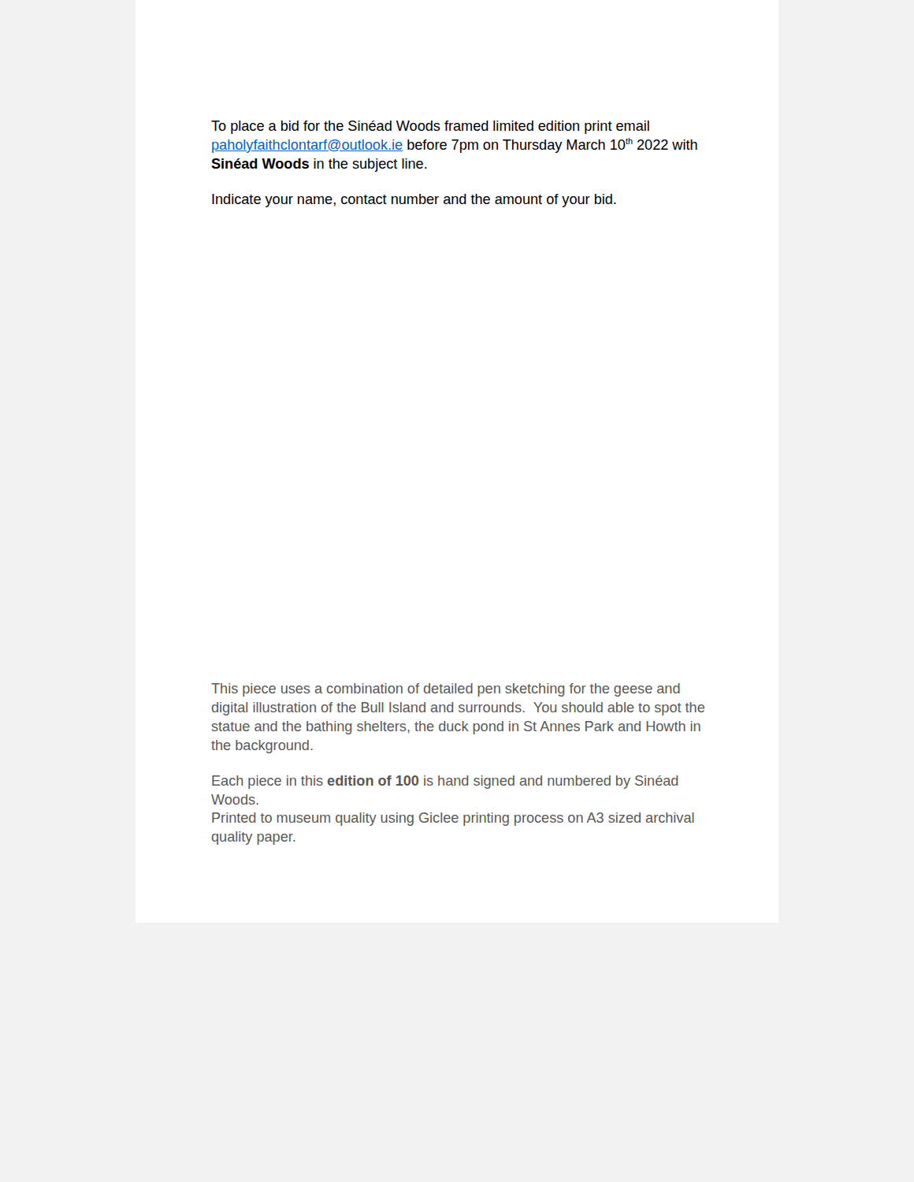To place a bid for the Sinéad Woods framed limited edition print email paholyfaithclontarf@outlook.ie before 7pm on Thursday March 10th 2022 with Sinéad Woods in the subject line.
Indicate your name, contact number and the amount of your bid.
This piece uses a combination of detailed pen sketching for the geese and digital illustration of the Bull Island and surrounds. You should able to spot the statue and the bathing shelters, the duck pond in St Annes Park and Howth in the background.
Each piece in this edition of 100 is hand signed and numbered by Sinéad Woods.
Printed to museum quality using Giclee printing process on A3 sized archival quality paper.